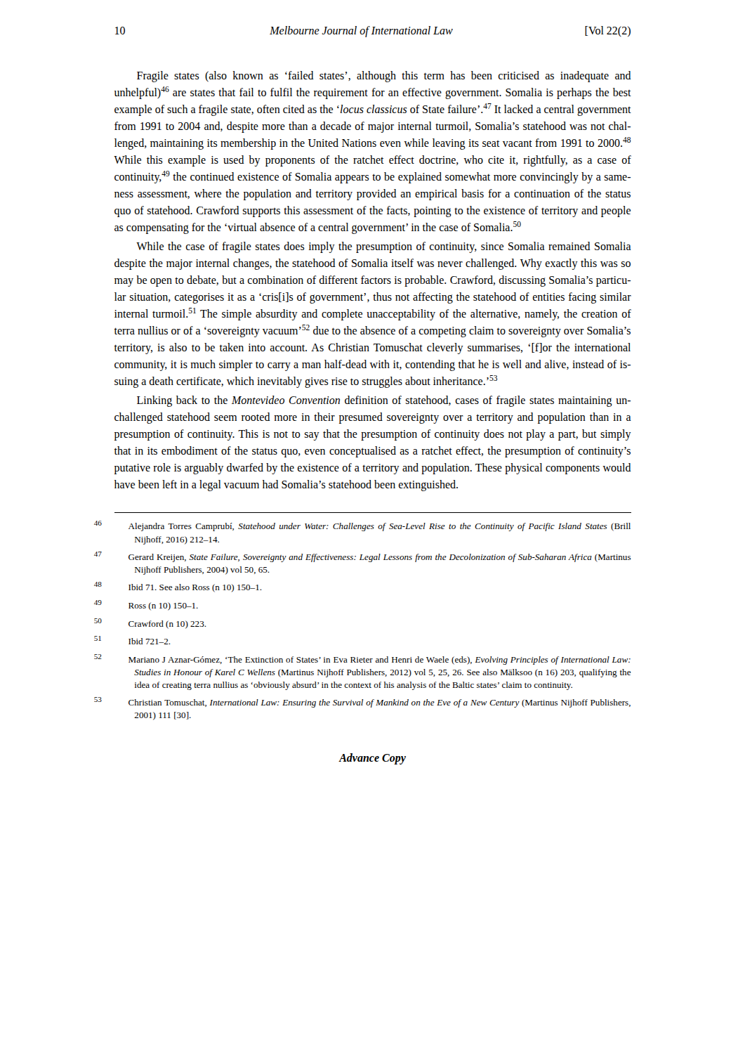10
Melbourne Journal of International Law
[Vol 22(2)
Fragile states (also known as ‘failed states’, although this term has been criticised as inadequate and unhelpful)46 are states that fail to fulfil the requirement for an effective government. Somalia is perhaps the best example of such a fragile state, often cited as the ‘locus classicus of State failure’.47 It lacked a central government from 1991 to 2004 and, despite more than a decade of major internal turmoil, Somalia’s statehood was not challenged, maintaining its membership in the United Nations even while leaving its seat vacant from 1991 to 2000.48 While this example is used by proponents of the ratchet effect doctrine, who cite it, rightfully, as a case of continuity,49 the continued existence of Somalia appears to be explained somewhat more convincingly by a sameness assessment, where the population and territory provided an empirical basis for a continuation of the status quo of statehood. Crawford supports this assessment of the facts, pointing to the existence of territory and people as compensating for the ‘virtual absence of a central government’ in the case of Somalia.50
While the case of fragile states does imply the presumption of continuity, since Somalia remained Somalia despite the major internal changes, the statehood of Somalia itself was never challenged. Why exactly this was so may be open to debate, but a combination of different factors is probable. Crawford, discussing Somalia’s particular situation, categorises it as a ‘cris[i]s of government’, thus not affecting the statehood of entities facing similar internal turmoil.51 The simple absurdity and complete unacceptability of the alternative, namely, the creation of terra nullius or of a ‘sovereignty vacuum’52 due to the absence of a competing claim to sovereignty over Somalia’s territory, is also to be taken into account. As Christian Tomuschat cleverly summarises, ‘[f]or the international community, it is much simpler to carry a man half-dead with it, contending that he is well and alive, instead of issuing a death certificate, which inevitably gives rise to struggles about inheritance.’53
Linking back to the Montevideo Convention definition of statehood, cases of fragile states maintaining unchallenged statehood seem rooted more in their presumed sovereignty over a territory and population than in a presumption of continuity. This is not to say that the presumption of continuity does not play a part, but simply that in its embodiment of the status quo, even conceptualised as a ratchet effect, the presumption of continuity’s putative role is arguably dwarfed by the existence of a territory and population. These physical components would have been left in a legal vacuum had Somalia’s statehood been extinguished.
46 Alejandra Torres Camprubí, Statehood under Water: Challenges of Sea-Level Rise to the Continuity of Pacific Island States (Brill Nijhoff, 2016) 212–14.
47 Gerard Kreijen, State Failure, Sovereignty and Effectiveness: Legal Lessons from the Decolonization of Sub-Saharan Africa (Martinus Nijhoff Publishers, 2004) vol 50, 65.
48 Ibid 71. See also Ross (n 10) 150–1.
49 Ross (n 10) 150–1.
50 Crawford (n 10) 223.
51 Ibid 721–2.
52 Mariano J Aznar-Gómez, ‘The Extinction of States’ in Eva Rieter and Henri de Waele (eds), Evolving Principles of International Law: Studies in Honour of Karel C Wellens (Martinus Nijhoff Publishers, 2012) vol 5, 25, 26. See also Mälksoo (n 16) 203, qualifying the idea of creating terra nullius as ‘obviously absurd’ in the context of his analysis of the Baltic states’ claim to continuity.
53 Christian Tomuschat, International Law: Ensuring the Survival of Mankind on the Eve of a New Century (Martinus Nijhoff Publishers, 2001) 111 [30].
Advance Copy